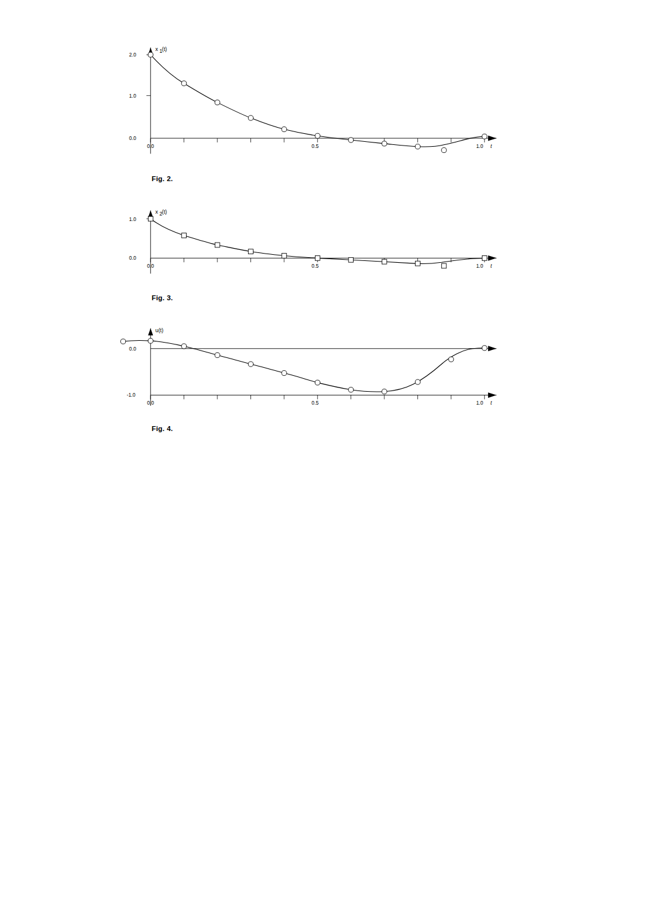2.0 1.0 0.0 0.0 0.5 1.0 t x 1 (t)
Fig. 2.
1.0 0.0 0.0 0.5 1.0 t x 2 (t)
Fig. 3.
0.0 -1.0 0.0 0.5 1.0 t u(t)
Fig. 4.